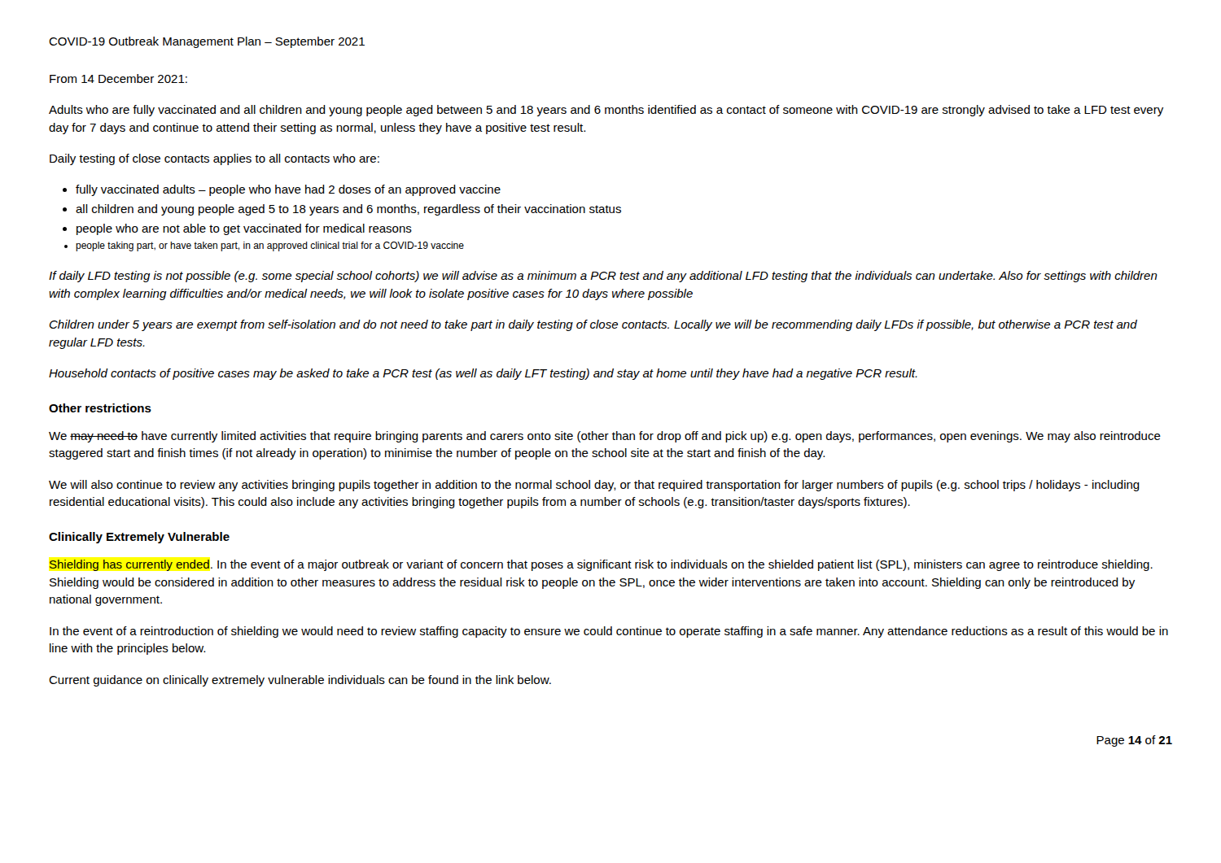COVID-19 Outbreak Management Plan – September 2021
From 14 December 2021:
Adults who are fully vaccinated and all children and young people aged between 5 and 18 years and 6 months identified as a contact of someone with COVID-19 are strongly advised to take a LFD test every day for 7 days and continue to attend their setting as normal, unless they have a positive test result.
Daily testing of close contacts applies to all contacts who are:
fully vaccinated adults – people who have had 2 doses of an approved vaccine
all children and young people aged 5 to 18 years and 6 months, regardless of their vaccination status
people who are not able to get vaccinated for medical reasons
people taking part, or have taken part, in an approved clinical trial for a COVID-19 vaccine
If daily LFD testing is not possible (e.g. some special school cohorts) we will advise as a minimum a PCR test and any additional LFD testing that the individuals can undertake. Also for settings with children with complex learning difficulties and/or medical needs, we will look to isolate positive cases for 10 days where possible
Children under 5 years are exempt from self-isolation and do not need to take part in daily testing of close contacts. Locally we will be recommending daily LFDs if possible, but otherwise a PCR test and regular LFD tests.
Household contacts of positive cases may be asked to take a PCR test (as well as daily LFT testing) and stay at home until they have had a negative PCR result.
Other restrictions
We may need to have currently limited activities that require bringing parents and carers onto site (other than for drop off and pick up) e.g. open days, performances, open evenings. We may also reintroduce staggered start and finish times (if not already in operation) to minimise the number of people on the school site at the start and finish of the day.
We will also continue to review any activities bringing pupils together in addition to the normal school day, or that required transportation for larger numbers of pupils (e.g. school trips / holidays - including residential educational visits). This could also include any activities bringing together pupils from a number of schools (e.g. transition/taster days/sports fixtures).
Clinically Extremely Vulnerable
Shielding has currently ended. In the event of a major outbreak or variant of concern that poses a significant risk to individuals on the shielded patient list (SPL), ministers can agree to reintroduce shielding. Shielding would be considered in addition to other measures to address the residual risk to people on the SPL, once the wider interventions are taken into account. Shielding can only be reintroduced by national government.
In the event of a reintroduction of shielding we would need to review staffing capacity to ensure we could continue to operate staffing in a safe manner. Any attendance reductions as a result of this would be in line with the principles below.
Current guidance on clinically extremely vulnerable individuals can be found in the link below.
Page 14 of 21